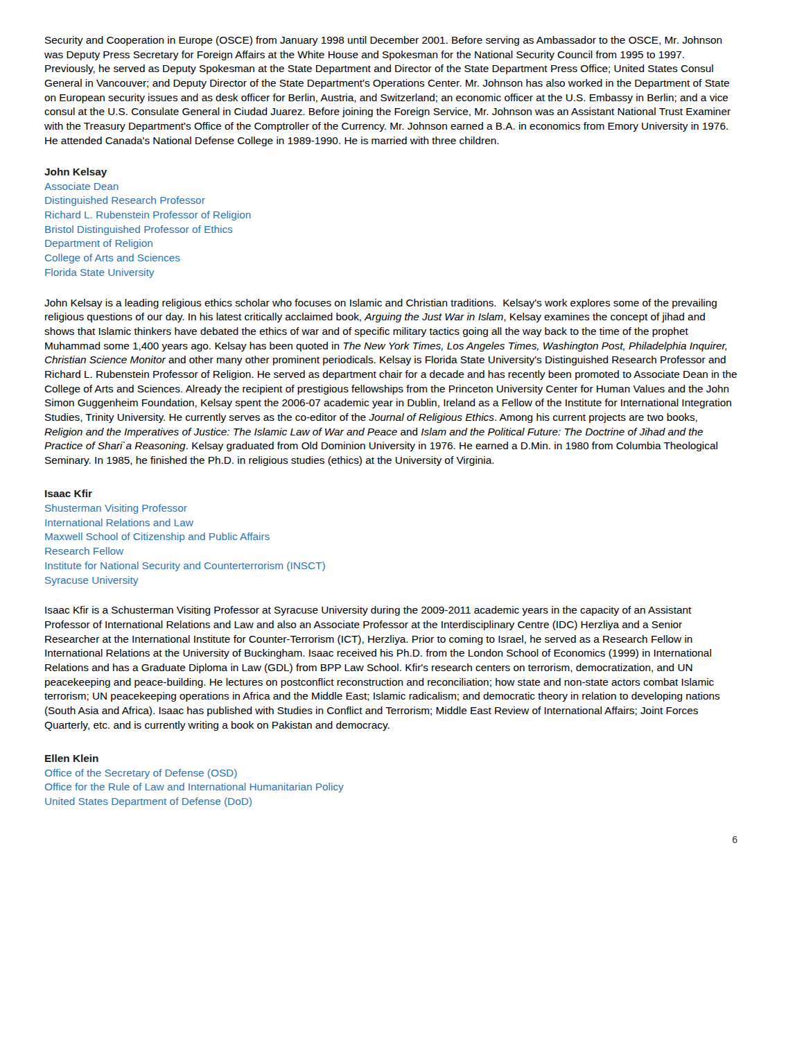Security and Cooperation in Europe (OSCE) from January 1998 until December 2001. Before serving as Ambassador to the OSCE, Mr. Johnson was Deputy Press Secretary for Foreign Affairs at the White House and Spokesman for the National Security Council from 1995 to 1997. Previously, he served as Deputy Spokesman at the State Department and Director of the State Department Press Office; United States Consul General in Vancouver; and Deputy Director of the State Department's Operations Center. Mr. Johnson has also worked in the Department of State on European security issues and as desk officer for Berlin, Austria, and Switzerland; an economic officer at the U.S. Embassy in Berlin; and a vice consul at the U.S. Consulate General in Ciudad Juarez. Before joining the Foreign Service, Mr. Johnson was an Assistant National Trust Examiner with the Treasury Department's Office of the Comptroller of the Currency. Mr. Johnson earned a B.A. in economics from Emory University in 1976. He attended Canada's National Defense College in 1989-1990. He is married with three children.
John Kelsay
Associate Dean
Distinguished Research Professor
Richard L. Rubenstein Professor of Religion
Bristol Distinguished Professor of Ethics
Department of Religion
College of Arts and Sciences
Florida State University
John Kelsay is a leading religious ethics scholar who focuses on Islamic and Christian traditions. Kelsay's work explores some of the prevailing religious questions of our day. In his latest critically acclaimed book, Arguing the Just War in Islam, Kelsay examines the concept of jihad and shows that Islamic thinkers have debated the ethics of war and of specific military tactics going all the way back to the time of the prophet Muhammad some 1,400 years ago. Kelsay has been quoted in The New York Times, Los Angeles Times, Washington Post, Philadelphia Inquirer, Christian Science Monitor and other many other prominent periodicals. Kelsay is Florida State University's Distinguished Research Professor and Richard L. Rubenstein Professor of Religion. He served as department chair for a decade and has recently been promoted to Associate Dean in the College of Arts and Sciences. Already the recipient of prestigious fellowships from the Princeton University Center for Human Values and the John Simon Guggenheim Foundation, Kelsay spent the 2006-07 academic year in Dublin, Ireland as a Fellow of the Institute for International Integration Studies, Trinity University. He currently serves as the co-editor of the Journal of Religious Ethics. Among his current projects are two books, Religion and the Imperatives of Justice: The Islamic Law of War and Peace and Islam and the Political Future: The Doctrine of Jihad and the Practice of Shari`a Reasoning. Kelsay graduated from Old Dominion University in 1976. He earned a D.Min. in 1980 from Columbia Theological Seminary. In 1985, he finished the Ph.D. in religious studies (ethics) at the University of Virginia.
Isaac Kfir
Shusterman Visiting Professor
International Relations and Law
Maxwell School of Citizenship and Public Affairs
Research Fellow
Institute for National Security and Counterterrorism (INSCT)
Syracuse University
Isaac Kfir is a Schusterman Visiting Professor at Syracuse University during the 2009-2011 academic years in the capacity of an Assistant Professor of International Relations and Law and also an Associate Professor at the Interdisciplinary Centre (IDC) Herzliya and a Senior Researcher at the International Institute for Counter-Terrorism (ICT), Herzliya. Prior to coming to Israel, he served as a Research Fellow in International Relations at the University of Buckingham. Isaac received his Ph.D. from the London School of Economics (1999) in International Relations and has a Graduate Diploma in Law (GDL) from BPP Law School. Kfir's research centers on terrorism, democratization, and UN peacekeeping and peace-building. He lectures on postconflict reconstruction and reconciliation; how state and non-state actors combat Islamic terrorism; UN peacekeeping operations in Africa and the Middle East; Islamic radicalism; and democratic theory in relation to developing nations (South Asia and Africa). Isaac has published with Studies in Conflict and Terrorism; Middle East Review of International Affairs; Joint Forces Quarterly, etc. and is currently writing a book on Pakistan and democracy.
Ellen Klein
Office of the Secretary of Defense (OSD)
Office for the Rule of Law and International Humanitarian Policy
United States Department of Defense (DoD)
6